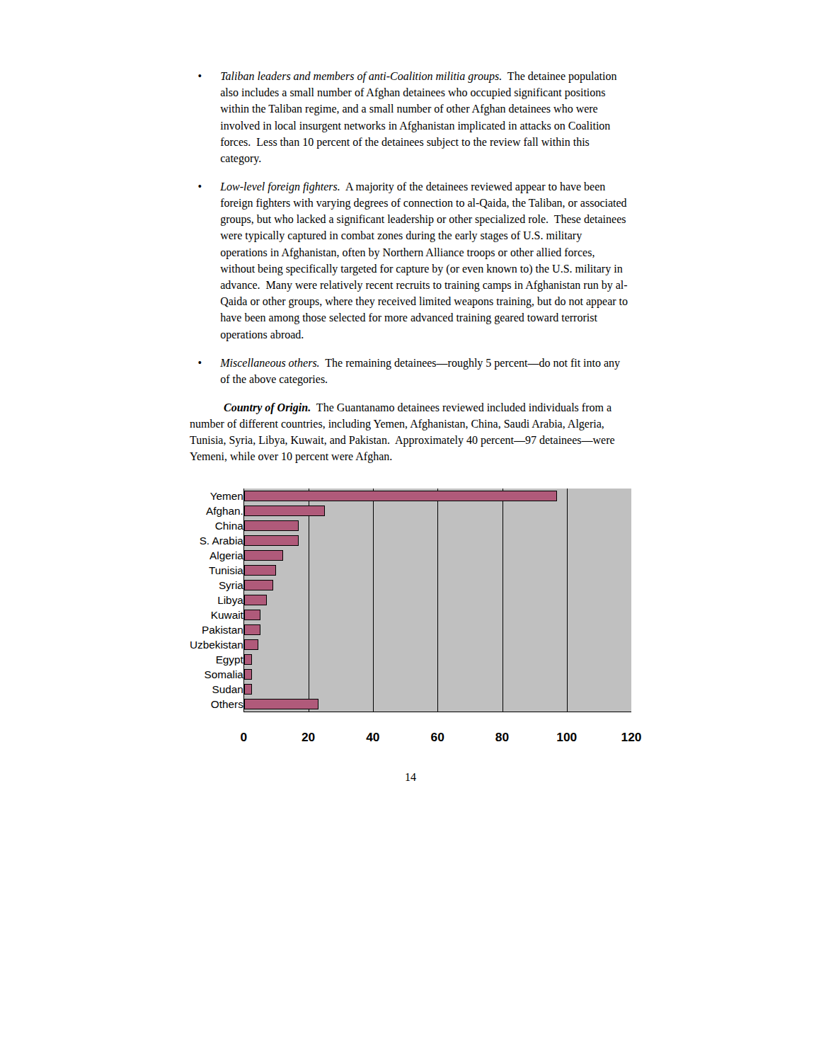Taliban leaders and members of anti-Coalition militia groups. The detainee population also includes a small number of Afghan detainees who occupied significant positions within the Taliban regime, and a small number of other Afghan detainees who were involved in local insurgent networks in Afghanistan implicated in attacks on Coalition forces. Less than 10 percent of the detainees subject to the review fall within this category.
Low-level foreign fighters. A majority of the detainees reviewed appear to have been foreign fighters with varying degrees of connection to al-Qaida, the Taliban, or associated groups, but who lacked a significant leadership or other specialized role. These detainees were typically captured in combat zones during the early stages of U.S. military operations in Afghanistan, often by Northern Alliance troops or other allied forces, without being specifically targeted for capture by (or even known to) the U.S. military in advance. Many were relatively recent recruits to training camps in Afghanistan run by al-Qaida or other groups, where they received limited weapons training, but do not appear to have been among those selected for more advanced training geared toward terrorist operations abroad.
Miscellaneous others. The remaining detainees—roughly 5 percent—do not fit into any of the above categories.
Country of Origin. The Guantanamo detainees reviewed included individuals from a number of different countries, including Yemen, Afghanistan, China, Saudi Arabia, Algeria, Tunisia, Syria, Libya, Kuwait, and Pakistan. Approximately 40 percent—97 detainees—were Yemeni, while over 10 percent were Afghan.
| Yemen | |
| Afghan. | |
| China | |
| S. Arabia | |
| Algeria | |
| Tunisia | |
| Syria | |
| Libya | |
| Kuwait | |
| Pakistan | |
| Uzbekistan | |
| Egypt | |
| Somalia | |
| Sudan | |
| Others | |
| | 0 20 40 60 80 100 120 |
14